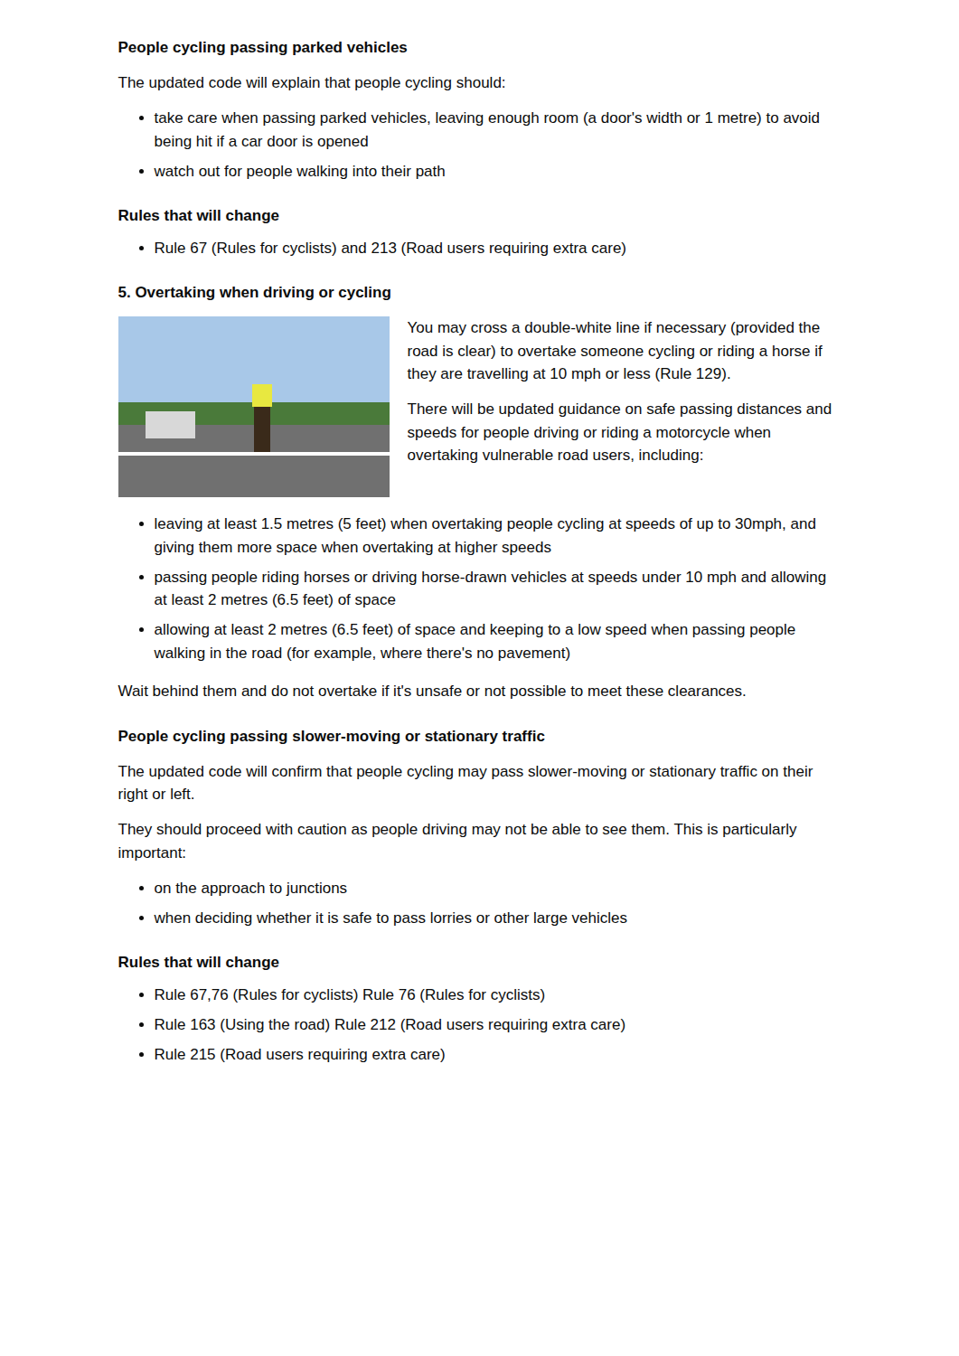People cycling passing parked vehicles
The updated code will explain that people cycling should:
take care when passing parked vehicles, leaving enough room (a door's width or 1 metre) to avoid being hit if a car door is opened
watch out for people walking into their path
Rules that will change
Rule 67 (Rules for cyclists) and 213 (Road users requiring extra care)
5. Overtaking when driving or cycling
You may cross a double-white line if necessary (provided the road is clear) to overtake someone cycling or riding a horse if they are travelling at 10 mph or less (Rule 129).
There will be updated guidance on safe passing distances and speeds for people driving or riding a motorcycle when overtaking vulnerable road users, including:
leaving at least 1.5 metres (5 feet) when overtaking people cycling at speeds of up to 30mph, and giving them more space when overtaking at higher speeds
passing people riding horses or driving horse-drawn vehicles at speeds under 10 mph and allowing at least 2 metres (6.5 feet) of space
allowing at least 2 metres (6.5 feet) of space and keeping to a low speed when passing people walking in the road (for example, where there's no pavement)
Wait behind them and do not overtake if it's unsafe or not possible to meet these clearances.
People cycling passing slower-moving or stationary traffic
The updated code will confirm that people cycling may pass slower-moving or stationary traffic on their right or left.
They should proceed with caution as people driving may not be able to see them. This is particularly important:
on the approach to junctions
when deciding whether it is safe to pass lorries or other large vehicles
Rules that will change
Rule 67,76 (Rules for cyclists) Rule 76 (Rules for cyclists)
Rule 163 (Using the road) Rule 212 (Road users requiring extra care)
Rule 215 (Road users requiring extra care)